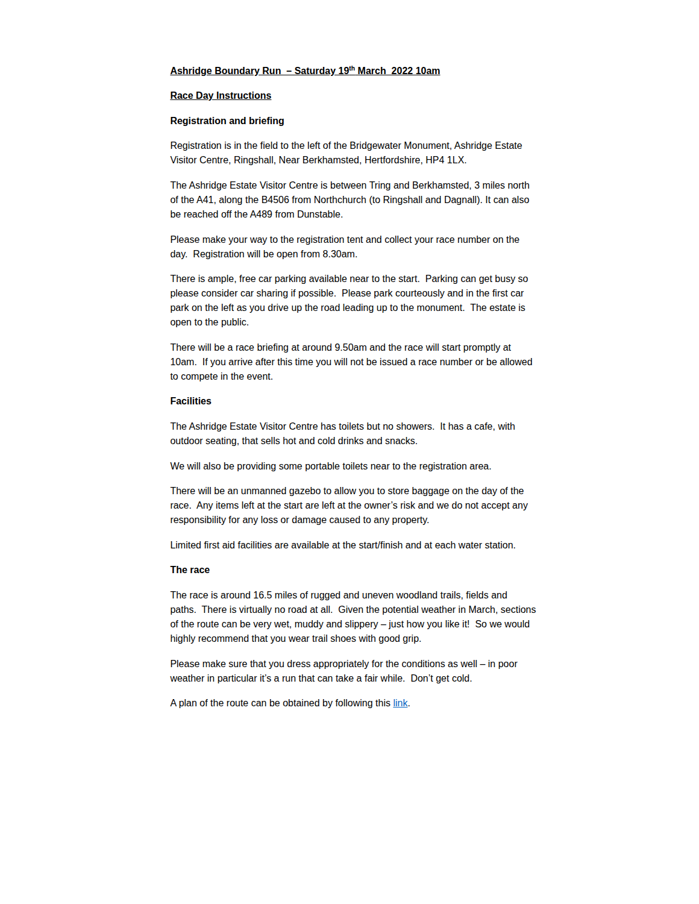Ashridge Boundary Run – Saturday 19th March 2022 10am
Race Day Instructions
Registration and briefing
Registration is in the field to the left of the Bridgewater Monument, Ashridge Estate Visitor Centre, Ringshall, Near Berkhamsted, Hertfordshire, HP4 1LX.
The Ashridge Estate Visitor Centre is between Tring and Berkhamsted, 3 miles north of the A41, along the B4506 from Northchurch (to Ringshall and Dagnall). It can also be reached off the A489 from Dunstable.
Please make your way to the registration tent and collect your race number on the day. Registration will be open from 8.30am.
There is ample, free car parking available near to the start. Parking can get busy so please consider car sharing if possible. Please park courteously and in the first car park on the left as you drive up the road leading up to the monument. The estate is open to the public.
There will be a race briefing at around 9.50am and the race will start promptly at 10am. If you arrive after this time you will not be issued a race number or be allowed to compete in the event.
Facilities
The Ashridge Estate Visitor Centre has toilets but no showers. It has a cafe, with outdoor seating, that sells hot and cold drinks and snacks.
We will also be providing some portable toilets near to the registration area.
There will be an unmanned gazebo to allow you to store baggage on the day of the race. Any items left at the start are left at the owner’s risk and we do not accept any responsibility for any loss or damage caused to any property.
Limited first aid facilities are available at the start/finish and at each water station.
The race
The race is around 16.5 miles of rugged and uneven woodland trails, fields and paths. There is virtually no road at all. Given the potential weather in March, sections of the route can be very wet, muddy and slippery – just how you like it! So we would highly recommend that you wear trail shoes with good grip.
Please make sure that you dress appropriately for the conditions as well – in poor weather in particular it’s a run that can take a fair while. Don’t get cold.
A plan of the route can be obtained by following this link.